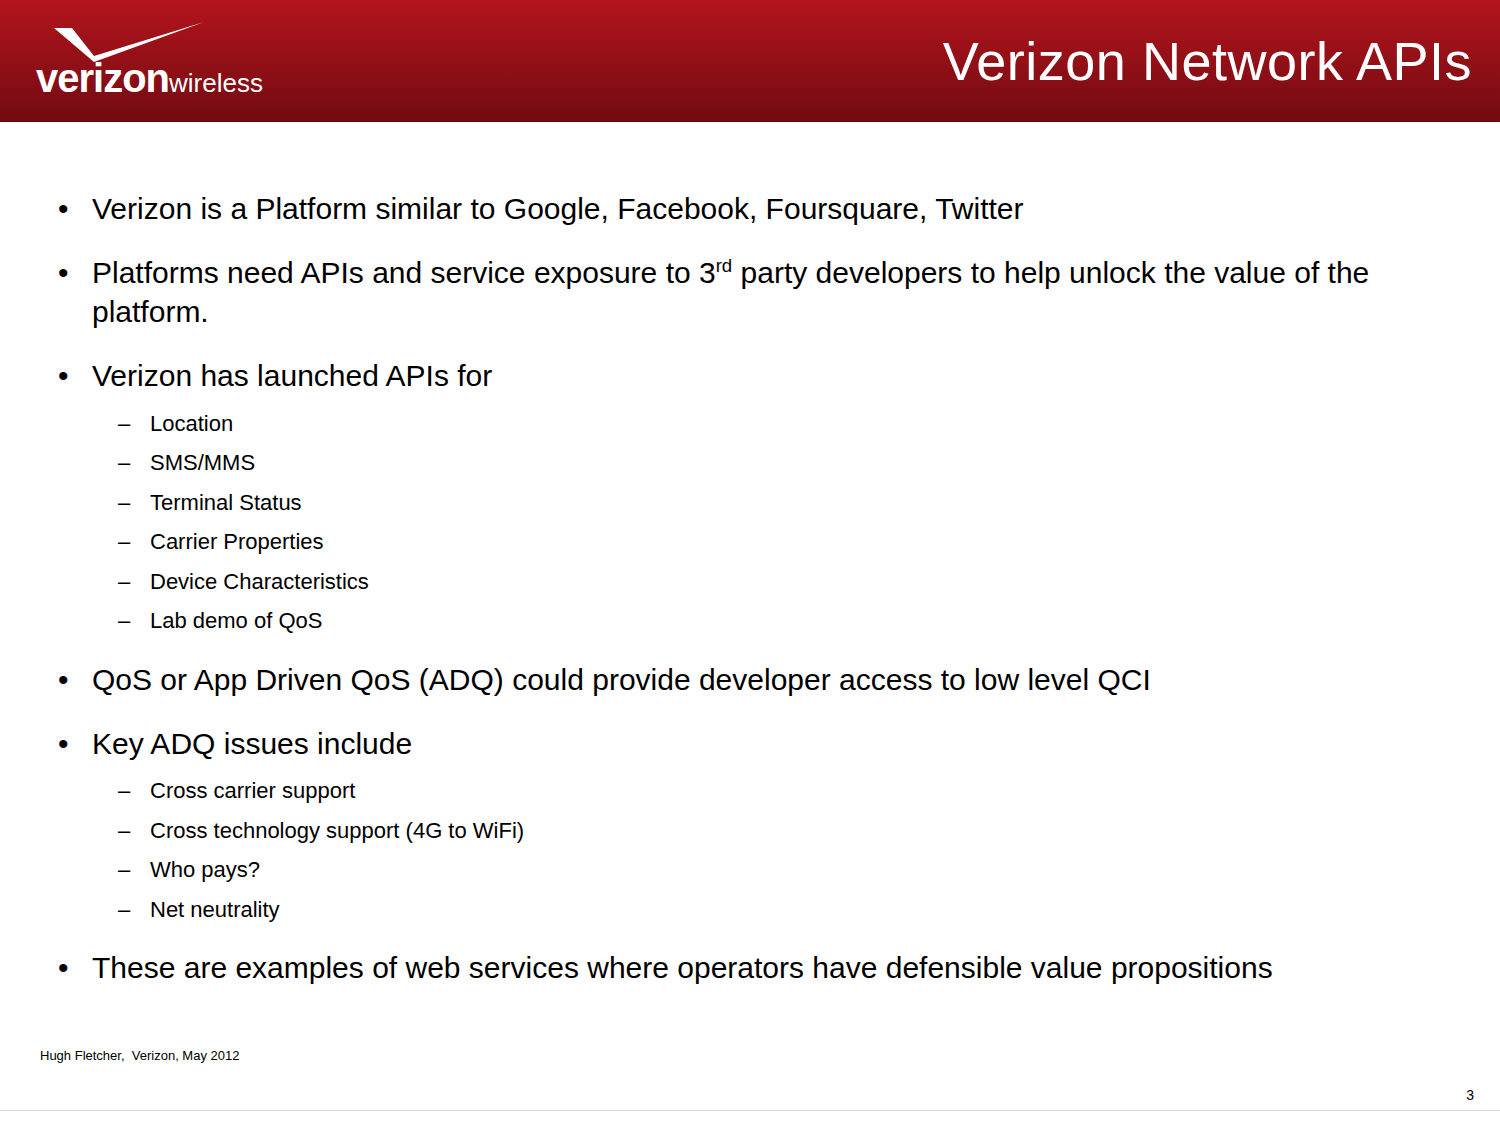verizonwireless
Verizon Network APIs
Verizon is a Platform similar to Google, Facebook, Foursquare, Twitter
Platforms need APIs and service exposure to 3rd party developers to help unlock the value of the platform.
Verizon has launched APIs for
Location
SMS/MMS
Terminal Status
Carrier Properties
Device Characteristics
Lab demo of QoS
QoS or App Driven QoS (ADQ) could provide developer access to low level QCI
Key ADQ issues include
Cross carrier support
Cross technology support (4G to WiFi)
Who pays?
Net neutrality
These are examples of web services where operators have defensible value propositions
Hugh Fletcher, Verizon, May 2012
3